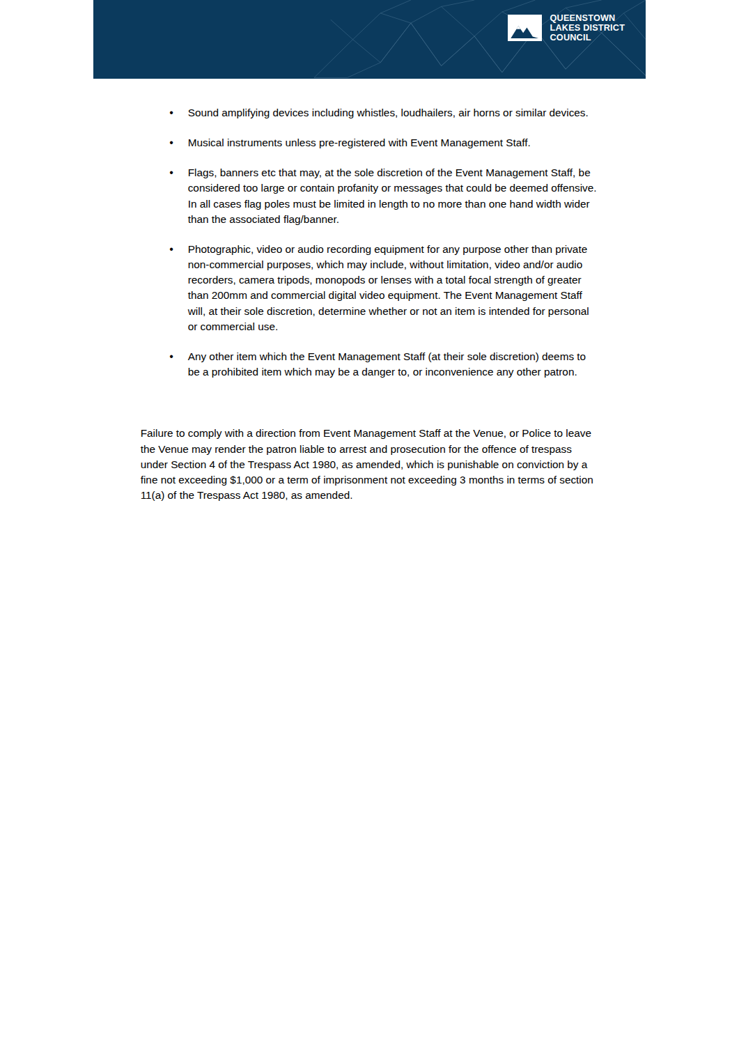Queenstown
Lakes District
Council
Sound amplifying devices including whistles, loudhailers, air horns or similar devices.
Musical instruments unless pre-registered with Event Management Staff.
Flags, banners etc that may, at the sole discretion of the Event Management Staff, be considered too large or contain profanity or messages that could be deemed offensive. In all cases flag poles must be limited in length to no more than one hand width wider than the associated flag/banner.
Photographic, video or audio recording equipment for any purpose other than private non-commercial purposes, which may include, without limitation, video and/or audio recorders, camera tripods, monopods or lenses with a total focal strength of greater than 200mm and commercial digital video equipment. The Event Management Staff will, at their sole discretion, determine whether or not an item is intended for personal or commercial use.
Any other item which the Event Management Staff (at their sole discretion) deems to be a prohibited item which may be a danger to, or inconvenience any other patron.
Failure to comply with a direction from Event Management Staff at the Venue, or Police to leave the Venue may render the patron liable to arrest and prosecution for the offence of trespass under Section 4 of the Trespass Act 1980, as amended, which is punishable on conviction by a fine not exceeding $1,000 or a term of imprisonment not exceeding 3 months in terms of section 11(a) of the Trespass Act 1980, as amended.